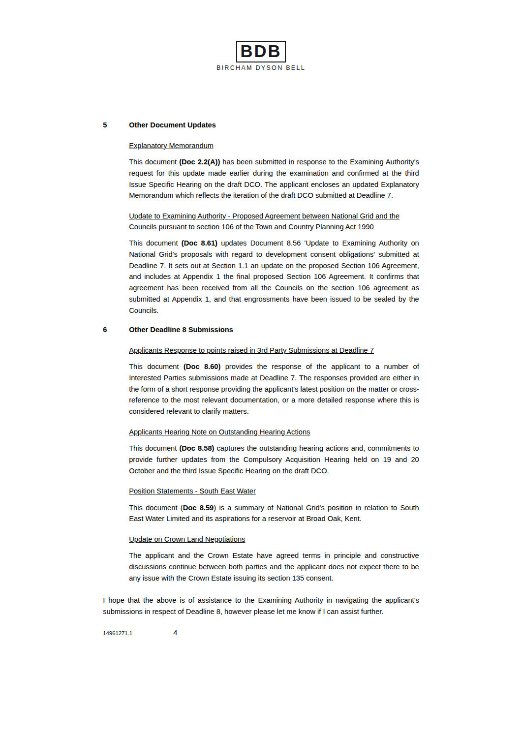BDB
BIRCHAM DYSON BELL
5
Other Document Updates
Explanatory Memorandum
This document (Doc 2.2(A)) has been submitted in response to the Examining Authority's request for this update made earlier during the examination and confirmed at the third Issue Specific Hearing on the draft DCO. The applicant encloses an updated Explanatory Memorandum which reflects the iteration of the draft DCO submitted at Deadline 7.
Update to Examining Authority - Proposed Agreement between National Grid and the Councils pursuant to section 106 of the Town and Country Planning Act 1990
This document (Doc 8.61) updates Document 8.56 'Update to Examining Authority on National Grid's proposals with regard to development consent obligations' submitted at Deadline 7. It sets out at Section 1.1 an update on the proposed Section 106 Agreement, and includes at Appendix 1 the final proposed Section 106 Agreement. It confirms that agreement has been received from all the Councils on the section 106 agreement as submitted at Appendix 1, and that engrossments have been issued to be sealed by the Councils.
6
Other Deadline 8 Submissions
Applicants Response to points raised in 3rd Party Submissions at Deadline 7
This document (Doc 8.60) provides the response of the applicant to a number of Interested Parties submissions made at Deadline 7. The responses provided are either in the form of a short response providing the applicant's latest position on the matter or cross-reference to the most relevant documentation, or a more detailed response where this is considered relevant to clarify matters.
Applicants Hearing Note on Outstanding Hearing Actions
This document (Doc 8.58) captures the outstanding hearing actions and, commitments to provide further updates from the Compulsory Acquisition Hearing held on 19 and 20 October and the third Issue Specific Hearing on the draft DCO.
Position Statements - South East Water
This document (Doc 8.59) is a summary of National Grid's position in relation to South East Water Limited and its aspirations for a reservoir at Broad Oak, Kent.
Update on Crown Land Negotiations
The applicant and the Crown Estate have agreed terms in principle and constructive discussions continue between both parties and the applicant does not expect there to be any issue with the Crown Estate issuing its section 135 consent.
I hope that the above is of assistance to the Examining Authority in navigating the applicant's submissions in respect of Deadline 8, however please let me know if I can assist further.
14961271.1
4